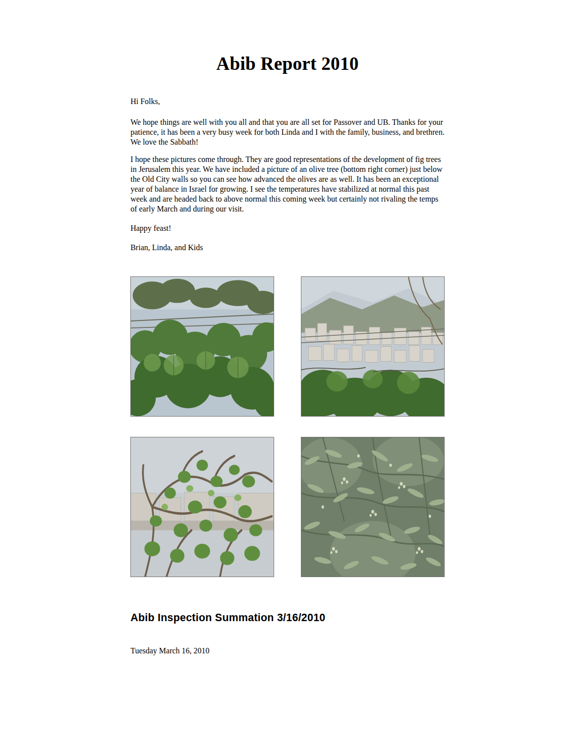Abib Report 2010
Hi Folks,
We hope things are well with you all and that you are all set for Passover and UB. Thanks for your patience, it has been a very busy week for both Linda and I with the family, business, and brethren. We love the Sabbath!
I hope these pictures come through. They are good representations of the development of fig trees in Jerusalem this year. We have included a picture of an olive tree (bottom right corner) just below the Old City walls so you can see how advanced the olives are as well. It has been an exceptional year of balance in Israel for growing. I see the temperatures have stabilized at normal this past week and are headed back to above normal this coming week but certainly not rivaling the temps of early March and during our visit.
Happy feast!
Brian, Linda, and Kids
Abib Inspection Summation 3/16/2010
Tuesday March 16, 2010